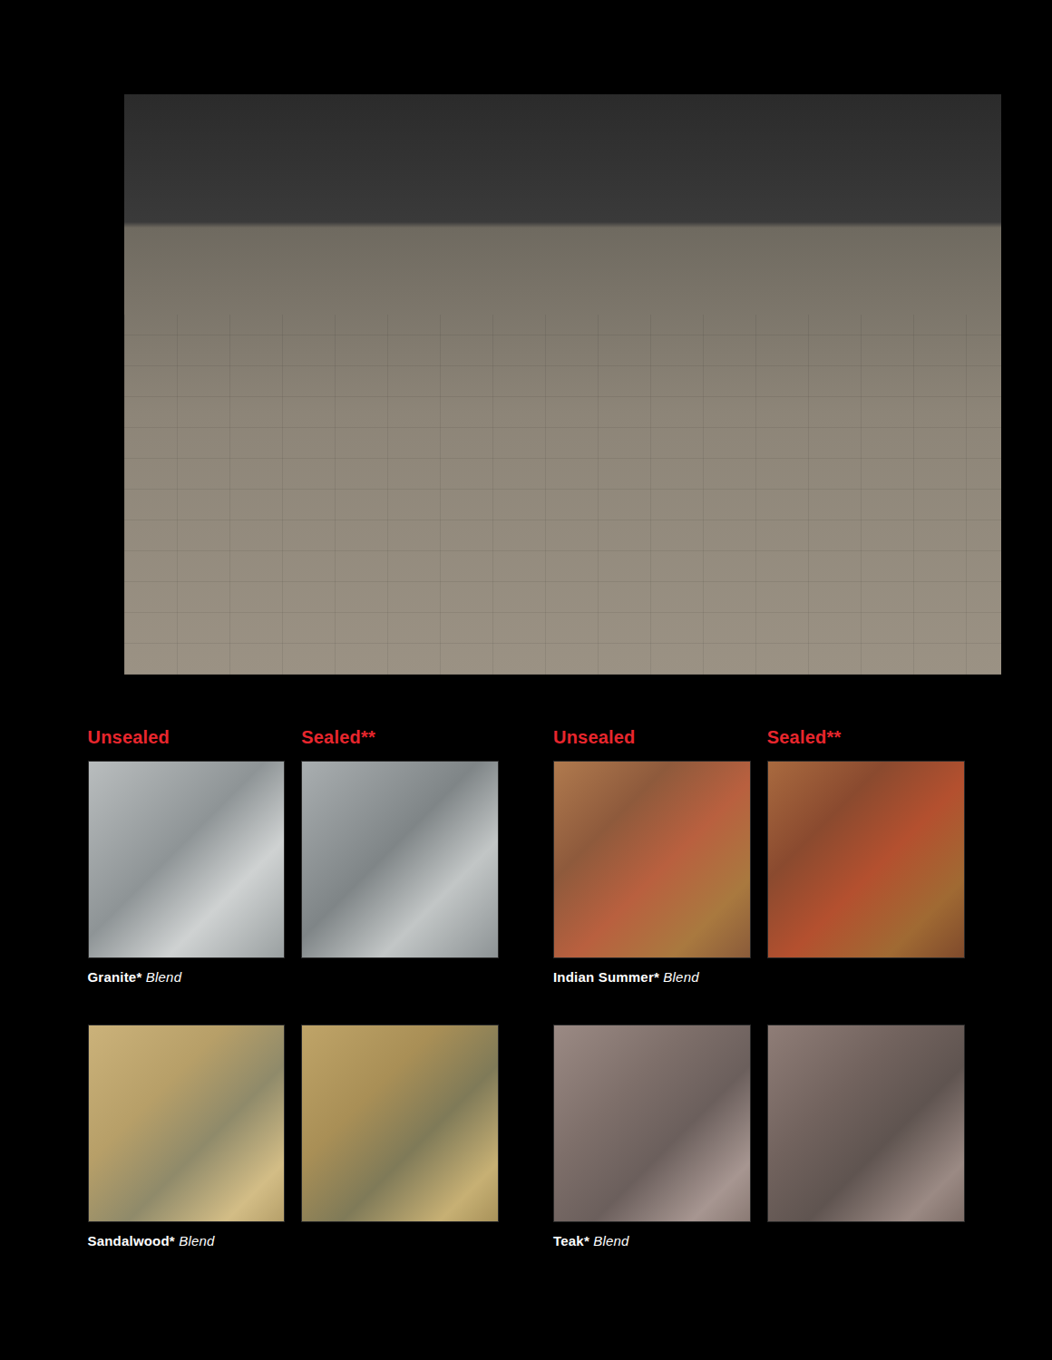Unsealed Sealed**
Granite* Blend
Sandalwood* Blend
Unsealed Sealed**
Indian Summer* Blend
Teak* Blend